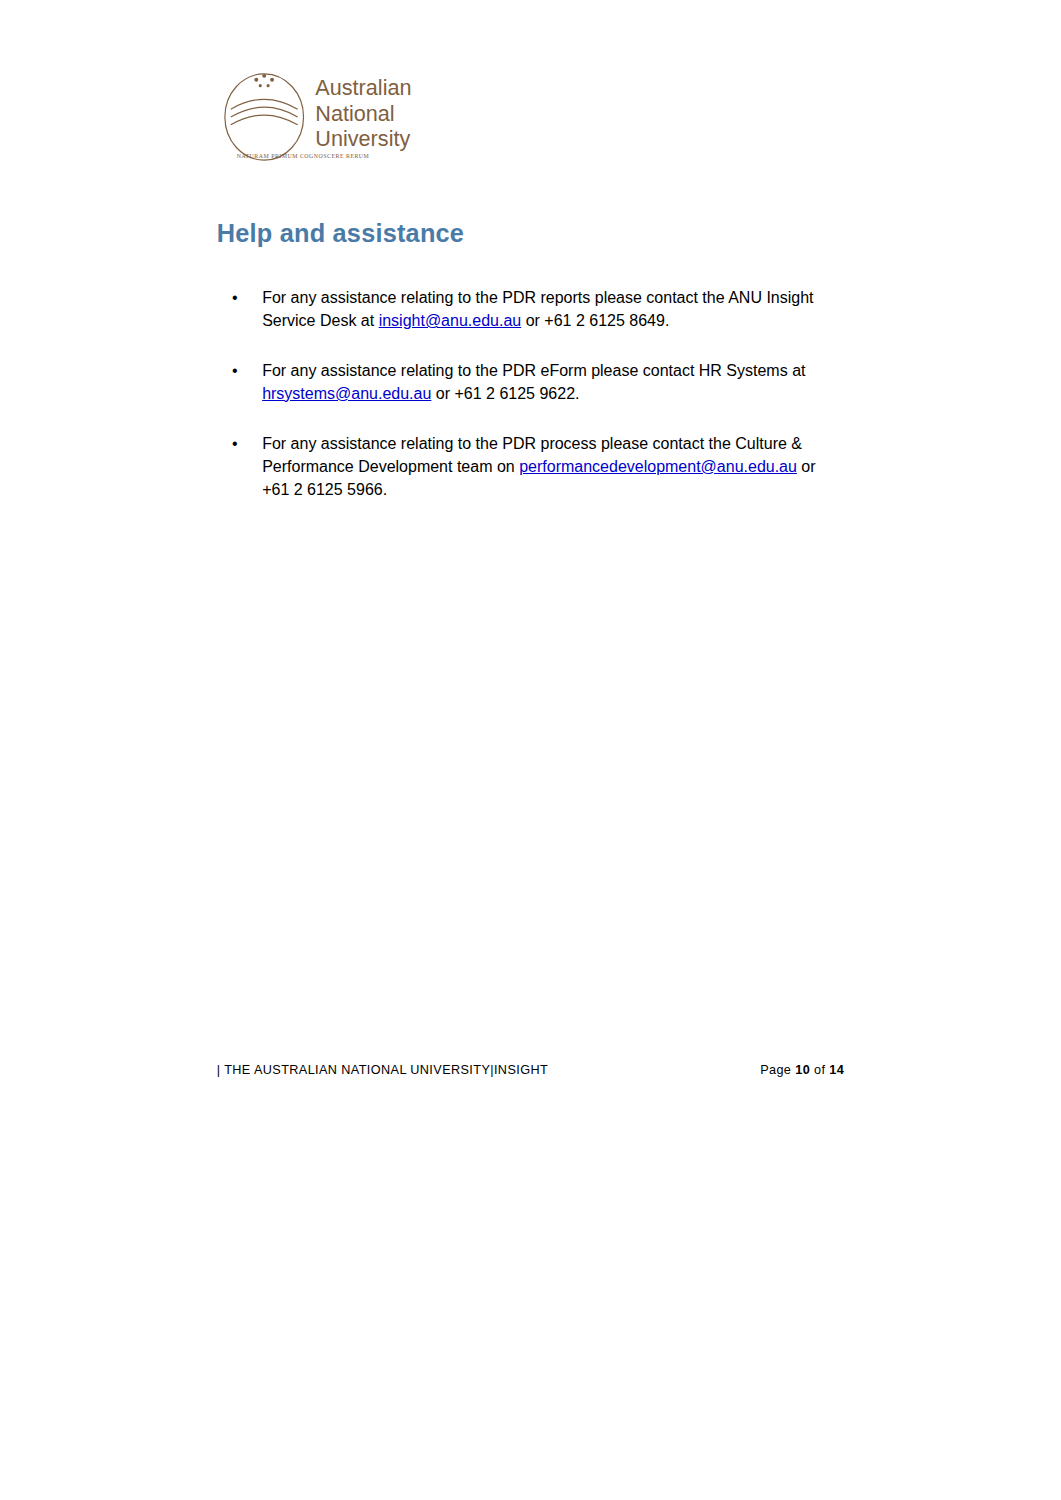Help and assistance
For any assistance relating to the PDR reports please contact the ANU Insight Service Desk at insight@anu.edu.au or +61 2 6125 8649.
For any assistance relating to the PDR eForm please contact HR Systems at hrsystems@anu.edu.au or +61 2 6125 9622.
For any assistance relating to the PDR process please contact the Culture & Performance Development team on performancedevelopment@anu.edu.au or +61 2 6125 5966.
| THE AUSTRALIAN NATIONAL UNIVERSITY|INSIGHT Page 10 of 14